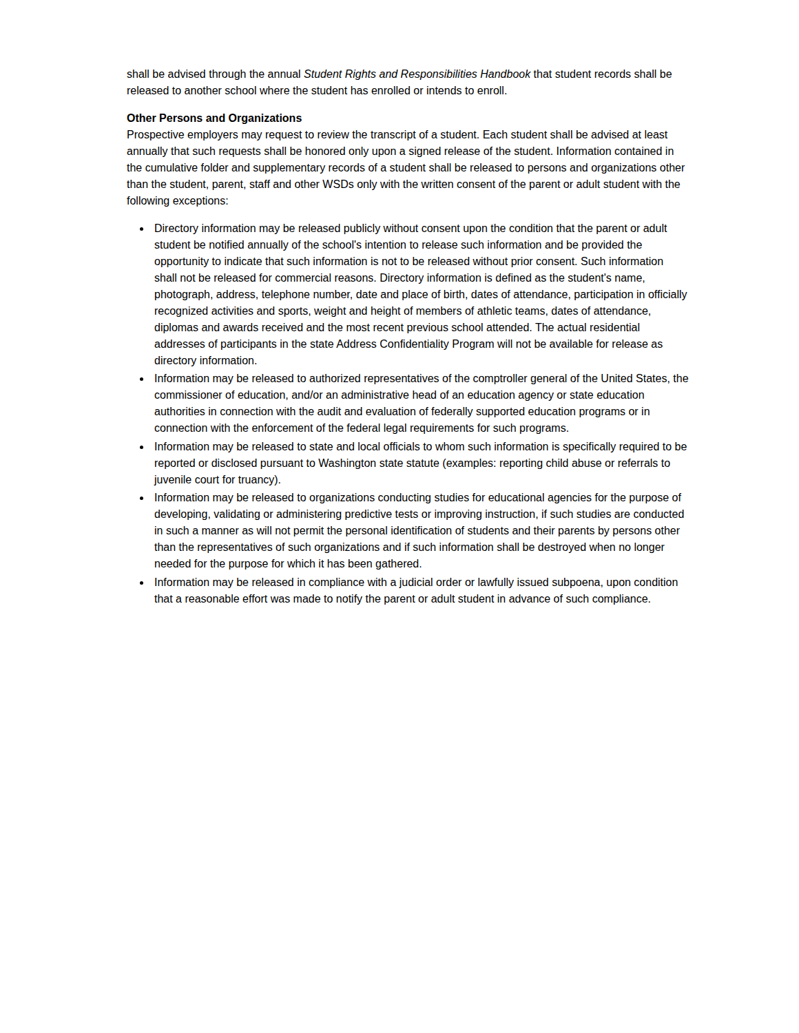shall be advised through the annual Student Rights and Responsibilities Handbook that student records shall be released to another school where the student has enrolled or intends to enroll.
Other Persons and Organizations
Prospective employers may request to review the transcript of a student. Each student shall be advised at least annually that such requests shall be honored only upon a signed release of the student. Information contained in the cumulative folder and supplementary records of a student shall be released to persons and organizations other than the student, parent, staff and other WSDs only with the written consent of the parent or adult student with the following exceptions:
Directory information may be released publicly without consent upon the condition that the parent or adult student be notified annually of the school's intention to release such information and be provided the opportunity to indicate that such information is not to be released without prior consent. Such information shall not be released for commercial reasons. Directory information is defined as the student's name, photograph, address, telephone number, date and place of birth, dates of attendance, participation in officially recognized activities and sports, weight and height of members of athletic teams, dates of attendance, diplomas and awards received and the most recent previous school attended. The actual residential addresses of participants in the state Address Confidentiality Program will not be available for release as directory information.
Information may be released to authorized representatives of the comptroller general of the United States, the commissioner of education, and/or an administrative head of an education agency or state education authorities in connection with the audit and evaluation of federally supported education programs or in connection with the enforcement of the federal legal requirements for such programs.
Information may be released to state and local officials to whom such information is specifically required to be reported or disclosed pursuant to Washington state statute (examples: reporting child abuse or referrals to juvenile court for truancy).
Information may be released to organizations conducting studies for educational agencies for the purpose of developing, validating or administering predictive tests or improving instruction, if such studies are conducted in such a manner as will not permit the personal identification of students and their parents by persons other than the representatives of such organizations and if such information shall be destroyed when no longer needed for the purpose for which it has been gathered.
Information may be released in compliance with a judicial order or lawfully issued subpoena, upon condition that a reasonable effort was made to notify the parent or adult student in advance of such compliance.